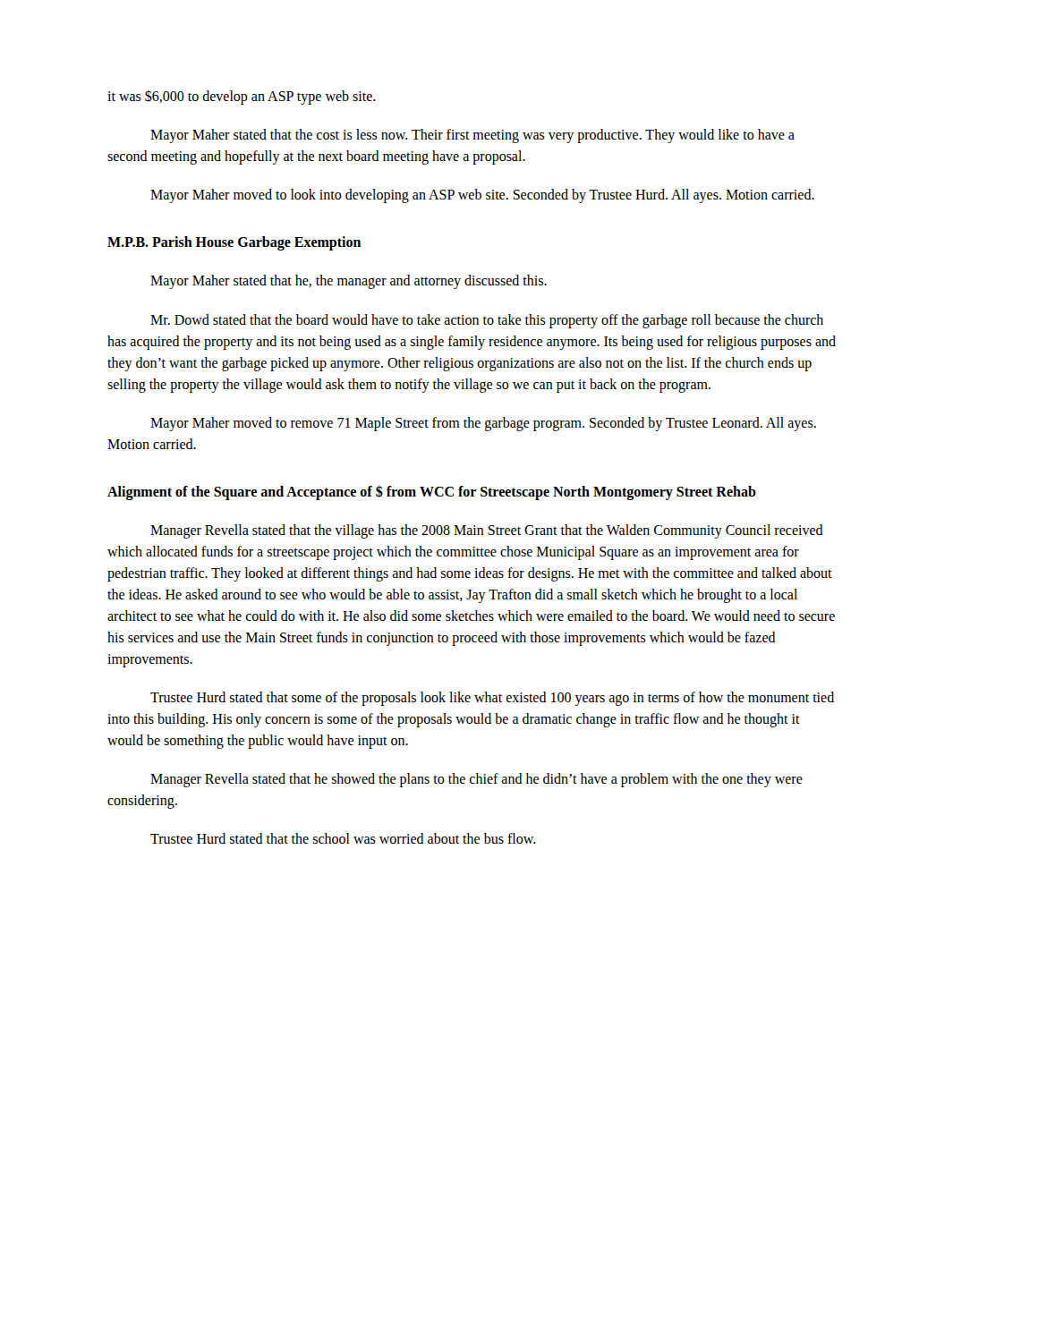it was $6,000 to develop an ASP type web site.
Mayor Maher stated that the cost is less now. Their first meeting was very productive. They would like to have a second meeting and hopefully at the next board meeting have a proposal.
Mayor Maher moved to look into developing an ASP web site. Seconded by Trustee Hurd. All ayes. Motion carried.
M.P.B. Parish House Garbage Exemption
Mayor Maher stated that he, the manager and attorney discussed this.
Mr. Dowd stated that the board would have to take action to take this property off the garbage roll because the church has acquired the property and its not being used as a single family residence anymore. Its being used for religious purposes and they don’t want the garbage picked up anymore. Other religious organizations are also not on the list. If the church ends up selling the property the village would ask them to notify the village so we can put it back on the program.
Mayor Maher moved to remove 71 Maple Street from the garbage program. Seconded by Trustee Leonard. All ayes. Motion carried.
Alignment of the Square and Acceptance of $ from WCC for Streetscape North Montgomery Street Rehab
Manager Revella stated that the village has the 2008 Main Street Grant that the Walden Community Council received which allocated funds for a streetscape project which the committee chose Municipal Square as an improvement area for pedestrian traffic. They looked at different things and had some ideas for designs. He met with the committee and talked about the ideas. He asked around to see who would be able to assist, Jay Trafton did a small sketch which he brought to a local architect to see what he could do with it. He also did some sketches which were emailed to the board. We would need to secure his services and use the Main Street funds in conjunction to proceed with those improvements which would be fazed improvements.
Trustee Hurd stated that some of the proposals look like what existed 100 years ago in terms of how the monument tied into this building. His only concern is some of the proposals would be a dramatic change in traffic flow and he thought it would be something the public would have input on.
Manager Revella stated that he showed the plans to the chief and he didn’t have a problem with the one they were considering.
Trustee Hurd stated that the school was worried about the bus flow.